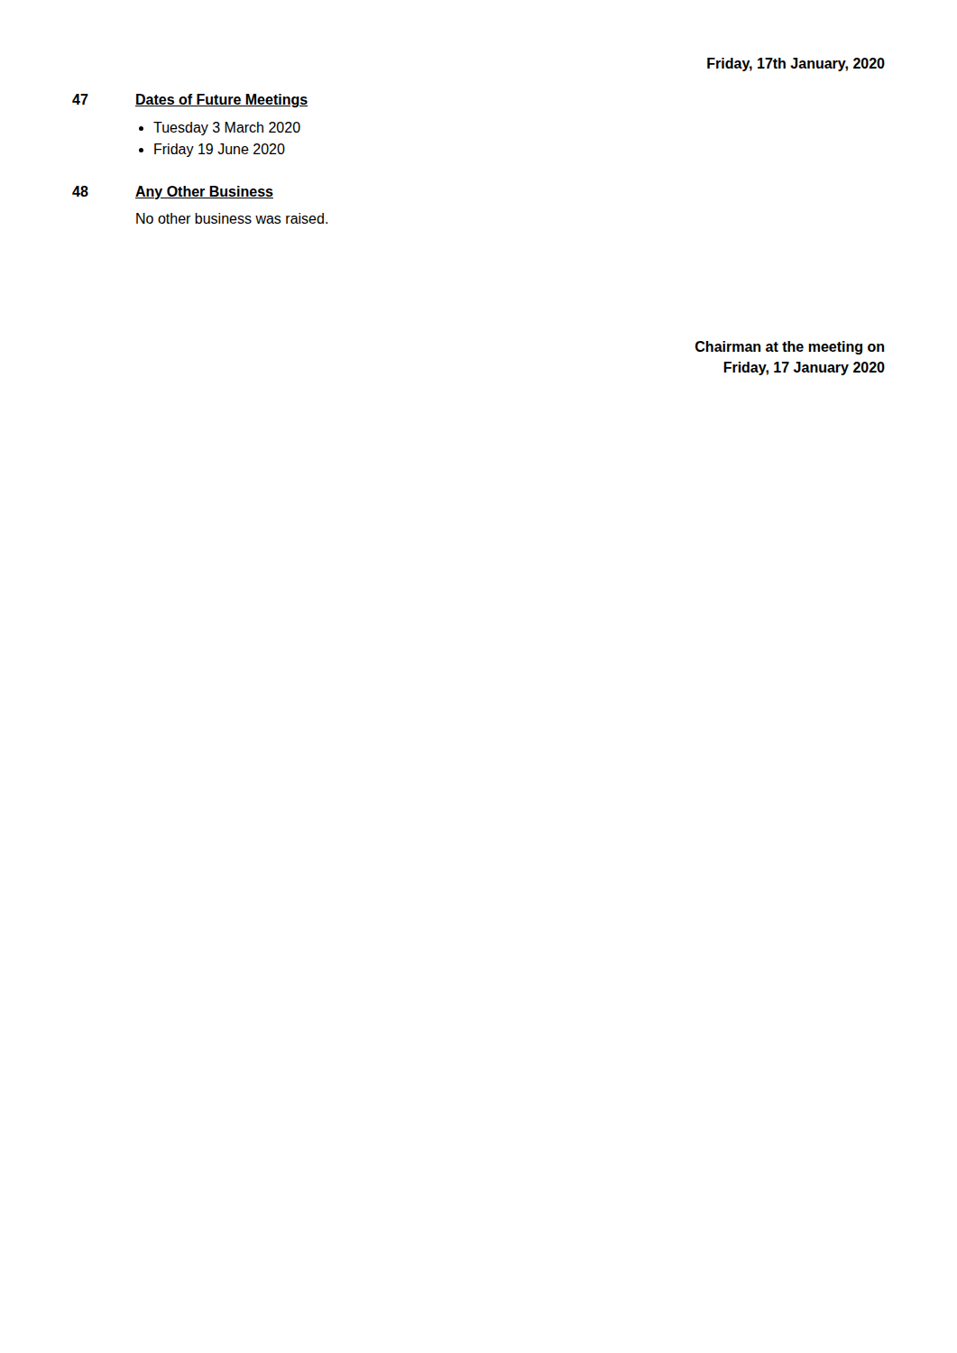Friday, 17th January, 2020
47 Dates of Future Meetings
Tuesday 3 March 2020
Friday 19 June 2020
48 Any Other Business
No other business was raised.
Chairman at the meeting on
Friday, 17 January 2020